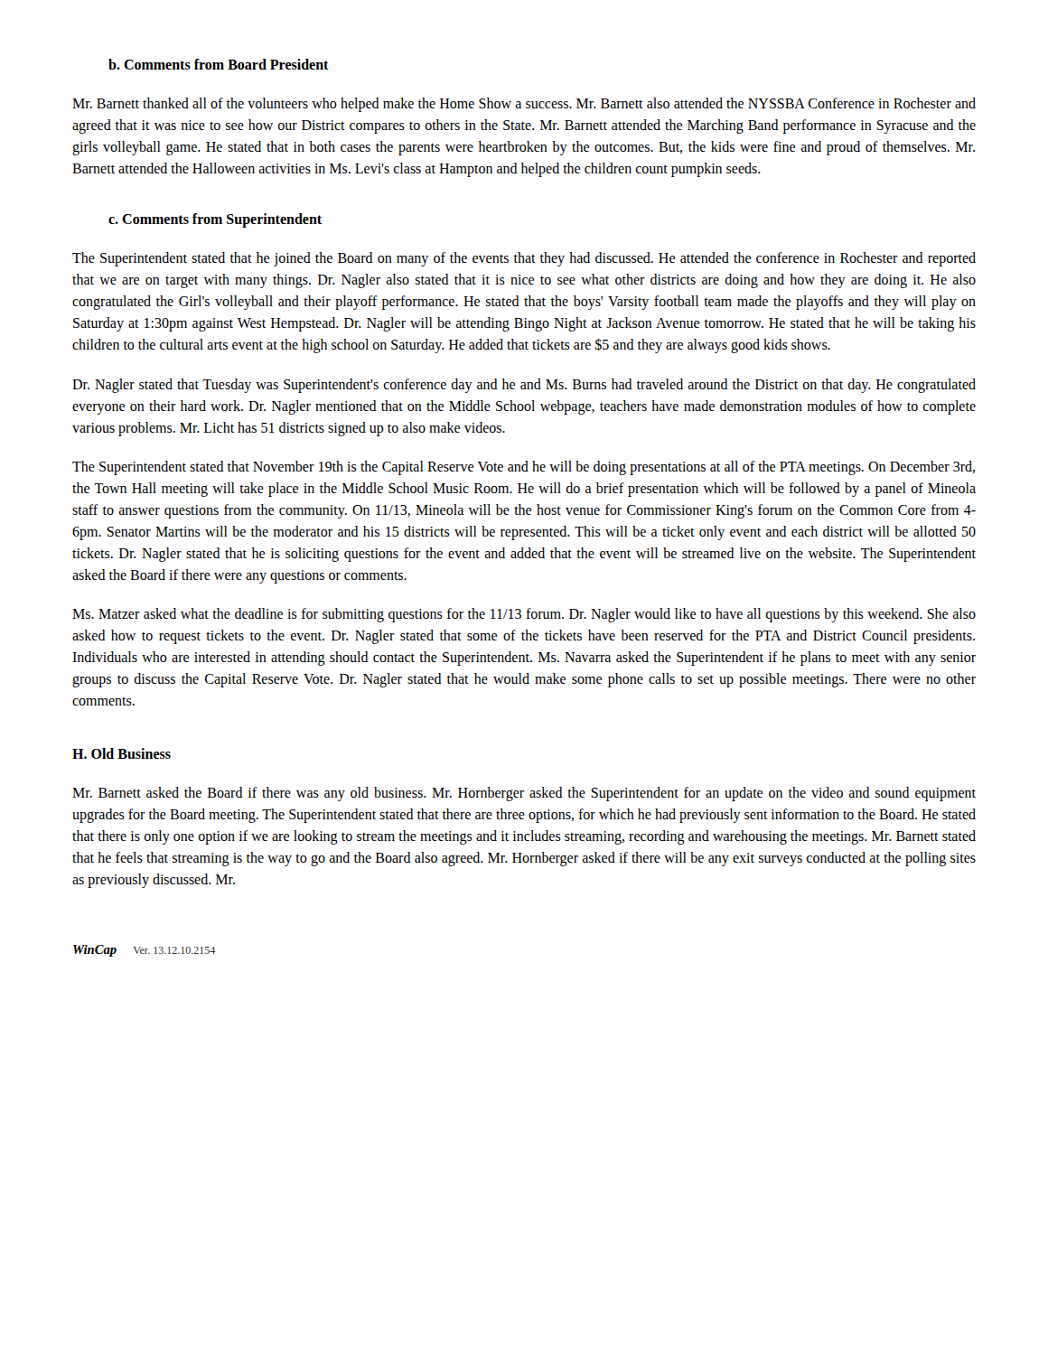b. Comments from Board President
Mr. Barnett thanked all of the volunteers who helped make the Home Show a success. Mr. Barnett also attended the NYSSBA Conference in Rochester and agreed that it was nice to see how our District compares to others in the State. Mr. Barnett attended the Marching Band performance in Syracuse and the girls volleyball game. He stated that in both cases the parents were heartbroken by the outcomes. But, the kids were fine and proud of themselves. Mr. Barnett attended the Halloween activities in Ms. Levi's class at Hampton and helped the children count pumpkin seeds.
c. Comments from Superintendent
The Superintendent stated that he joined the Board on many of the events that they had discussed. He attended the conference in Rochester and reported that we are on target with many things. Dr. Nagler also stated that it is nice to see what other districts are doing and how they are doing it. He also congratulated the Girl's volleyball and their playoff performance. He stated that the boys' Varsity football team made the playoffs and they will play on Saturday at 1:30pm against West Hempstead. Dr. Nagler will be attending Bingo Night at Jackson Avenue tomorrow. He stated that he will be taking his children to the cultural arts event at the high school on Saturday. He added that tickets are $5 and they are always good kids shows.
Dr. Nagler stated that Tuesday was Superintendent's conference day and he and Ms. Burns had traveled around the District on that day. He congratulated everyone on their hard work. Dr. Nagler mentioned that on the Middle School webpage, teachers have made demonstration modules of how to complete various problems. Mr. Licht has 51 districts signed up to also make videos.
The Superintendent stated that November 19th is the Capital Reserve Vote and he will be doing presentations at all of the PTA meetings. On December 3rd, the Town Hall meeting will take place in the Middle School Music Room. He will do a brief presentation which will be followed by a panel of Mineola staff to answer questions from the community. On 11/13, Mineola will be the host venue for Commissioner King's forum on the Common Core from 4- 6pm. Senator Martins will be the moderator and his 15 districts will be represented. This will be a ticket only event and each district will be allotted 50 tickets. Dr. Nagler stated that he is soliciting questions for the event and added that the event will be streamed live on the website. The Superintendent asked the Board if there were any questions or comments.
Ms. Matzer asked what the deadline is for submitting questions for the 11/13 forum. Dr. Nagler would like to have all questions by this weekend. She also asked how to request tickets to the event. Dr. Nagler stated that some of the tickets have been reserved for the PTA and District Council presidents. Individuals who are interested in attending should contact the Superintendent. Ms. Navarra asked the Superintendent if he plans to meet with any senior groups to discuss the Capital Reserve Vote. Dr. Nagler stated that he would make some phone calls to set up possible meetings. There were no other comments.
H. Old Business
Mr. Barnett asked the Board if there was any old business. Mr. Hornberger asked the Superintendent for an update on the video and sound equipment upgrades for the Board meeting. The Superintendent stated that there are three options, for which he had previously sent information to the Board. He stated that there is only one option if we are looking to stream the meetings and it includes streaming, recording and warehousing the meetings. Mr. Barnett stated that he feels that streaming is the way to go and the Board also agreed. Mr. Hornberger asked if there will be any exit surveys conducted at the polling sites as previously discussed. Mr.
WinCap Ver. 13.12.10.2154